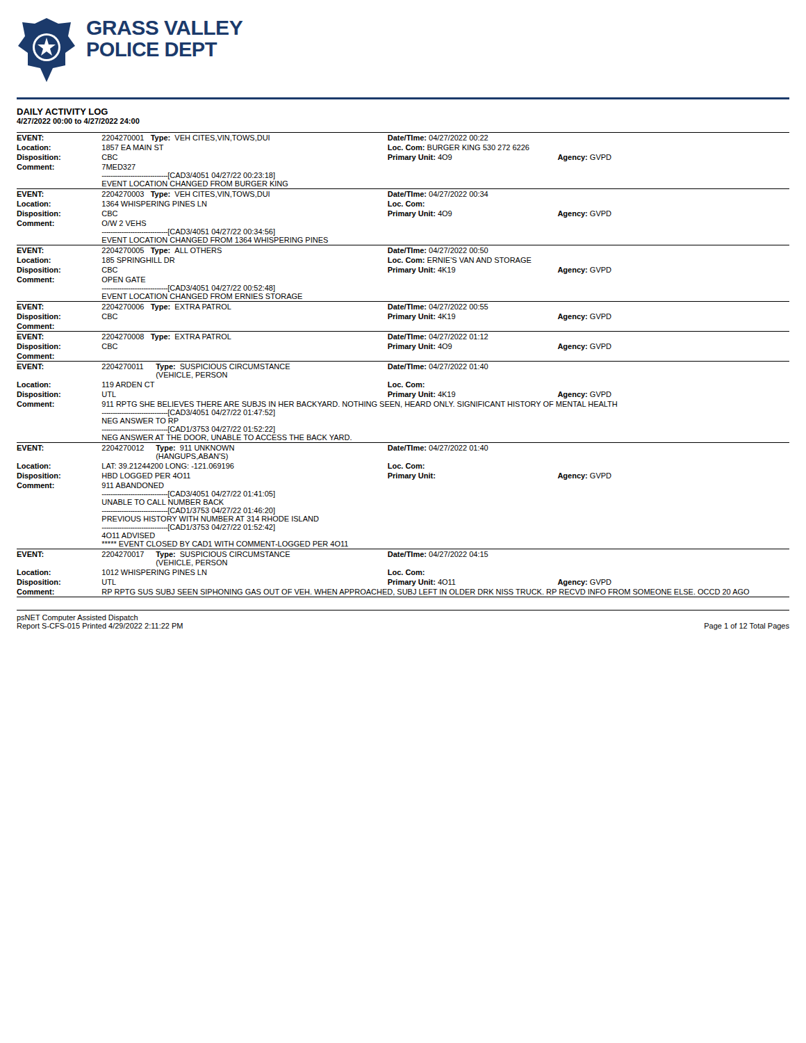GRASS VALLEY
POLICE DEPT
DAILY ACTIVITY LOG
4/27/2022 00:00 to 4/27/2022 24:00
| EVENT: | 2204270001 Type: VEH CITES,VIN,TOWS,DUI | Date/TIme: 04/27/2022 00:22 |
| Location: | 1857 EA MAIN ST | Loc. Com: BURGER KING 530 272 6226 |
| Disposition: | CBC | Primary Unit: 4O9 | Agency: GVPD | |
| Comment: | 7MED327 ------------------------------ [CAD3/4051 04/27/22 00:23:18] EVENT LOCATION CHANGED FROM BURGER KING |
| EVENT: | 2204270003 Type: VEH CITES,VIN,TOWS,DUI | Date/TIme: 04/27/2022 00:34 |
| Location: | 1364 WHISPERING PINES LN | Loc. Com: |
| Disposition: | CBC | Primary Unit: 4O9 | Agency: GVPD | |
| Comment: | O/W 2 VEHS ------------------------------ [CAD3/4051 04/27/22 00:34:56] EVENT LOCATION CHANGED FROM 1364 WHISPERING PINES |
| EVENT: | 2204270005 Type: ALL OTHERS | Date/TIme: 04/27/2022 00:50 |
| Location: | 185 SPRINGHILL DR | Loc. Com: ERNIE'S VAN AND STORAGE |
| Disposition: | CBC | Primary Unit: 4K19 | Agency: GVPD | |
| Comment: | OPEN GATE ------------------------------ [CAD3/4051 04/27/22 00:52:48] EVENT LOCATION CHANGED FROM ERNIES STORAGE |
| EVENT: | 2204270006 Type: EXTRA PATROL | Date/TIme: 04/27/2022 00:55 |
| Disposition: | CBC | Primary Unit: 4K19 | Agency: GVPD | |
| Comment: | |
| EVENT: | 2204270008 Type: EXTRA PATROL | Date/TIme: 04/27/2022 01:12 |
| Disposition: | CBC | Primary Unit: 4O9 | Agency: GVPD | |
| Comment: | |
| EVENT: | 2204270011 | Type: SUSPICIOUS CIRCUMSTANCE (VEHICLE, PERSON | Date/TIme: 04/27/2022 01:40 |
| Location: | 119 ARDEN CT | Loc. Com: |
| Disposition: | UTL | Primary Unit: 4K19 | Agency: GVPD | |
| Comment: | 911 RPTG SHE BELIEVES THERE ARE SUBJS IN HER BACKYARD. NOTHING SEEN, HEARD ONLY. SIGNIFICANT HISTORY OF MENTAL HEALTH ------------------------------ [CAD3/4051 04/27/22 01:47:52] NEG ANSWER TO RP ------------------------------ [CAD1/3753 04/27/22 01:52:22] NEG ANSWER AT THE DOOR, UNABLE TO ACCESS THE BACK YARD. |
| EVENT: | 2204270012 | Type: 911 UNKNOWN (HANGUPS,ABAN'S) | Date/TIme: 04/27/2022 01:40 |
| Location: | LAT: 39.21244200 LONG: -121.069196 | Loc. Com: |
| Disposition: | HBD LOGGED PER 4O11 | Primary Unit: | Agency: GVPD | |
| Comment: | 911 ABANDONED ------------------------------ [CAD3/4051 04/27/22 01:41:05] UNABLE TO CALL NUMBER BACK ------------------------------ [CAD1/3753 04/27/22 01:46:20] PREVIOUS HISTORY WITH NUMBER AT 314 RHODE ISLAND ------------------------------ [CAD1/3753 04/27/22 01:52:42] 4O11 ADVISED ***** EVENT CLOSED BY CAD1 WITH COMMENT-LOGGED PER 4O11 |
| EVENT: | 2204270017 | Type: SUSPICIOUS CIRCUMSTANCE (VEHICLE, PERSON | Date/TIme: 04/27/2022 04:15 |
| Location: | 1012 WHISPERING PINES LN | Loc. Com: |
| Disposition: | UTL | Primary Unit: 4O11 | Agency: GVPD | |
| Comment: | RP RPTG SUS SUBJ SEEN SIPHONING GAS OUT OF VEH. WHEN APPROACHED, SUBJ LEFT IN OLDER DRK NISS TRUCK. RP RECVD INFO FROM SOMEONE ELSE. OCCD 20 AGO |
psNET Computer Assisted Dispatch
Report S-CFS-015 Printed 4/29/2022 2:11:22 PM Page 1 of 12 Total Pages